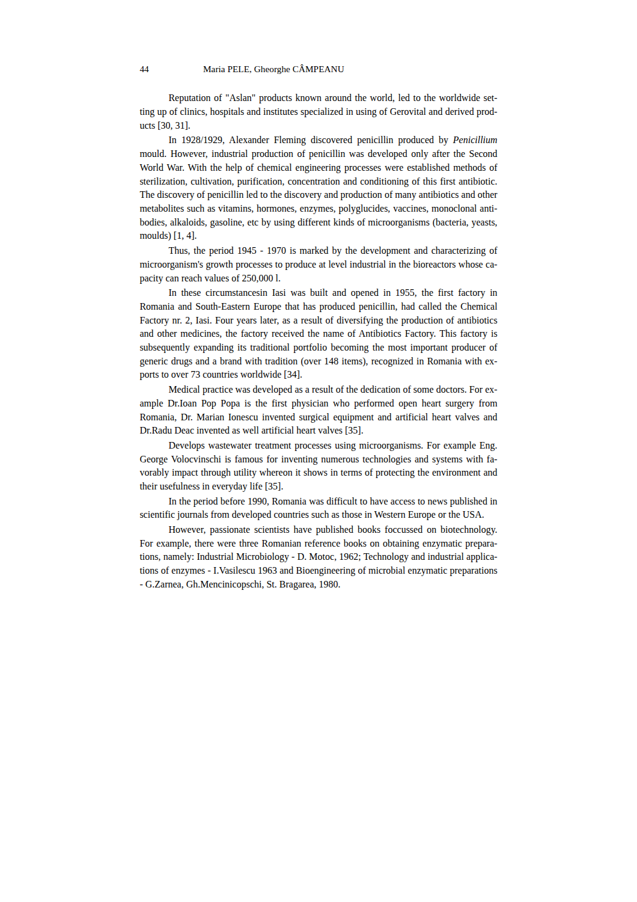44 Maria PELE, Gheorghe CÂMPEANU
Reputation of "Aslan" products known around the world, led to the worldwide setting up of clinics, hospitals and institutes specialized in using of Gerovital and derived products [30, 31].
In 1928/1929, Alexander Fleming discovered penicillin produced by Penicillium mould. However, industrial production of penicillin was developed only after the Second World War. With the help of chemical engineering processes were established methods of sterilization, cultivation, purification, concentration and conditioning of this first antibiotic. The discovery of penicillin led to the discovery and production of many antibiotics and other metabolites such as vitamins, hormones, enzymes, polyglucides, vaccines, monoclonal antibodies, alkaloids, gasoline, etc by using different kinds of microorganisms (bacteria, yeasts, moulds) [1, 4].
Thus, the period 1945 - 1970 is marked by the development and characterizing of microorganism's growth processes to produce at level industrial in the bioreactors whose capacity can reach values of 250,000 l.
In these circumstancesin Iasi was built and opened in 1955, the first factory in Romania and South-Eastern Europe that has produced penicillin, had called the Chemical Factory nr. 2, Iasi. Four years later, as a result of diversifying the production of antibiotics and other medicines, the factory received the name of Antibiotics Factory. This factory is subsequently expanding its traditional portfolio becoming the most important producer of generic drugs and a brand with tradition (over 148 items), recognized in Romania with exports to over 73 countries worldwide [34].
Medical practice was developed as a result of the dedication of some doctors. For example Dr.Ioan Pop Popa is the first physician who performed open heart surgery from Romania, Dr. Marian Ionescu invented surgical equipment and artificial heart valves and Dr.Radu Deac invented as well artificial heart valves [35].
Develops wastewater treatment processes using microorganisms. For example Eng. George Volocvinschi is famous for inventing numerous technologies and systems with favorably impact through utility whereon it shows in terms of protecting the environment and their usefulness in everyday life [35].
In the period before 1990, Romania was difficult to have access to news published in scientific journals from developed countries such as those in Western Europe or the USA.
However, passionate scientists have published books foccussed on biotechnology. For example, there were three Romanian reference books on obtaining enzymatic preparations, namely: Industrial Microbiology - D. Motoc, 1962; Technology and industrial applications of enzymes - I.Vasilescu 1963 and Bioengineering of microbial enzymatic preparations - G.Zarnea, Gh.Mencinicopschi, St. Bragarea, 1980.